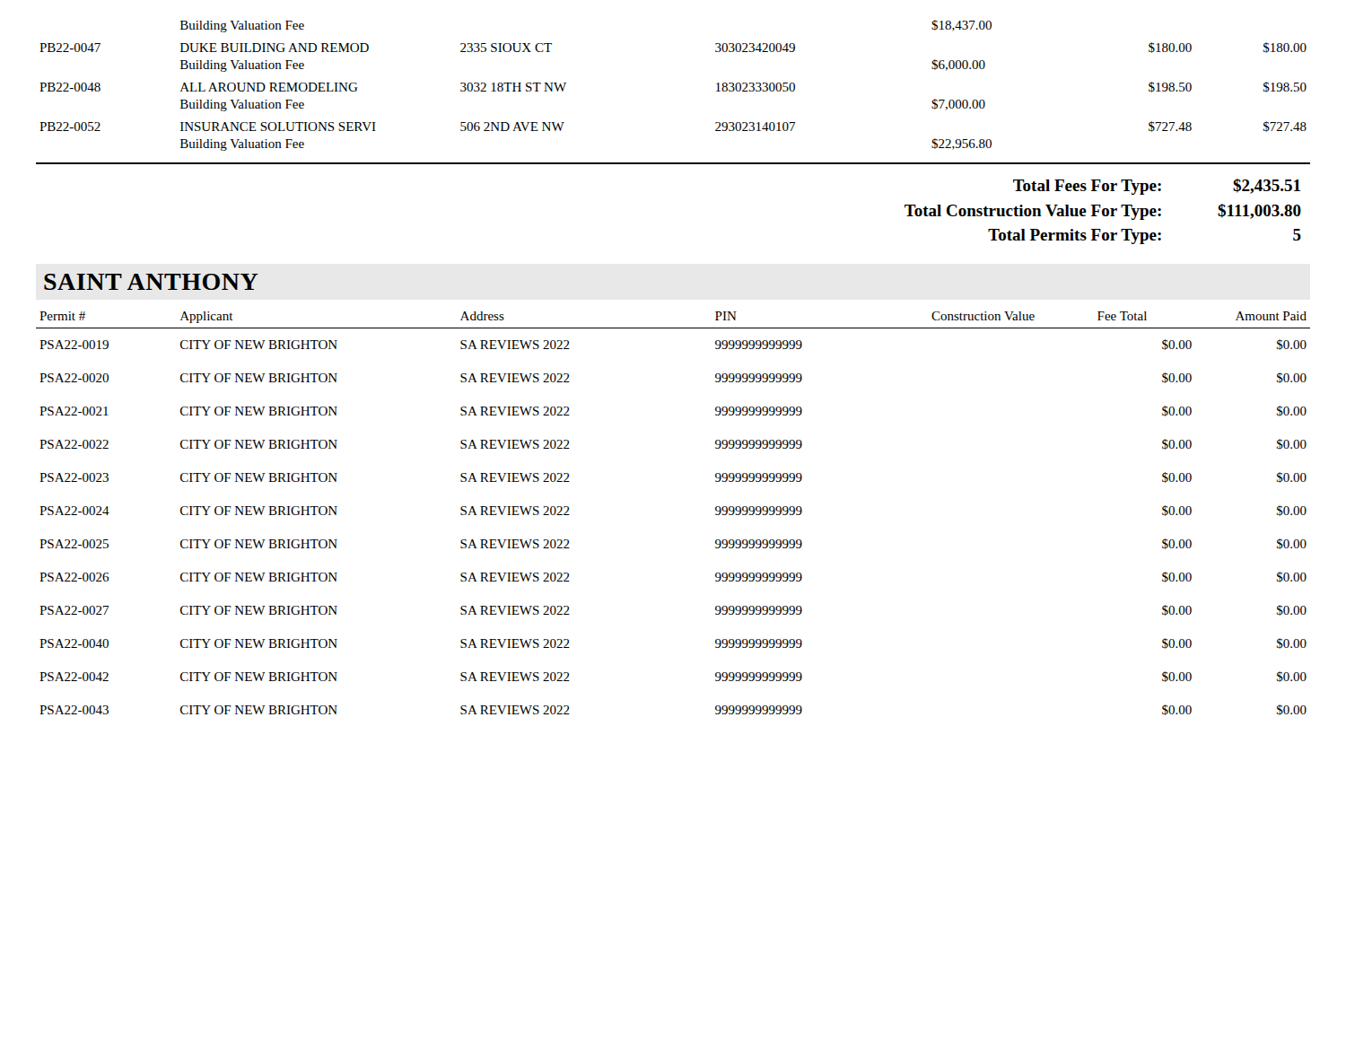| | Building Valuation Fee | | | $18,437.00 | | |
| PB22-0047 | DUKE BUILDING AND REMOD | 2335 SIOUX CT | 303023420049 | | $180.00 | $180.00 |
| | Building Valuation Fee | | | $6,000.00 | | |
| PB22-0048 | ALL AROUND REMODELING | 3032 18TH ST NW | 183023330050 | | $198.50 | $198.50 |
| | Building Valuation Fee | | | $7,000.00 | | |
| PB22-0052 | INSURANCE SOLUTIONS SERVI | 506 2ND AVE NW | 293023140107 | | $727.48 | $727.48 |
| | Building Valuation Fee | | | $22,956.80 | | |
Total Fees For Type: $2,435.51
Total Construction Value For Type: $111,003.80
Total Permits For Type: 5
SAINT ANTHONY
| Permit # | Applicant | Address | PIN | Construction Value | Fee Total | Amount Paid |
| --- | --- | --- | --- | --- | --- | --- |
| PSA22-0019 | CITY OF NEW BRIGHTON | SA REVIEWS 2022 | 9999999999999 | | $0.00 | $0.00 |
| PSA22-0020 | CITY OF NEW BRIGHTON | SA REVIEWS 2022 | 9999999999999 | | $0.00 | $0.00 |
| PSA22-0021 | CITY OF NEW BRIGHTON | SA REVIEWS 2022 | 9999999999999 | | $0.00 | $0.00 |
| PSA22-0022 | CITY OF NEW BRIGHTON | SA REVIEWS 2022 | 9999999999999 | | $0.00 | $0.00 |
| PSA22-0023 | CITY OF NEW BRIGHTON | SA REVIEWS 2022 | 9999999999999 | | $0.00 | $0.00 |
| PSA22-0024 | CITY OF NEW BRIGHTON | SA REVIEWS 2022 | 9999999999999 | | $0.00 | $0.00 |
| PSA22-0025 | CITY OF NEW BRIGHTON | SA REVIEWS 2022 | 9999999999999 | | $0.00 | $0.00 |
| PSA22-0026 | CITY OF NEW BRIGHTON | SA REVIEWS 2022 | 9999999999999 | | $0.00 | $0.00 |
| PSA22-0027 | CITY OF NEW BRIGHTON | SA REVIEWS 2022 | 9999999999999 | | $0.00 | $0.00 |
| PSA22-0040 | CITY OF NEW BRIGHTON | SA REVIEWS 2022 | 9999999999999 | | $0.00 | $0.00 |
| PSA22-0042 | CITY OF NEW BRIGHTON | SA REVIEWS 2022 | 9999999999999 | | $0.00 | $0.00 |
| PSA22-0043 | CITY OF NEW BRIGHTON | SA REVIEWS 2022 | 9999999999999 | | $0.00 | $0.00 |